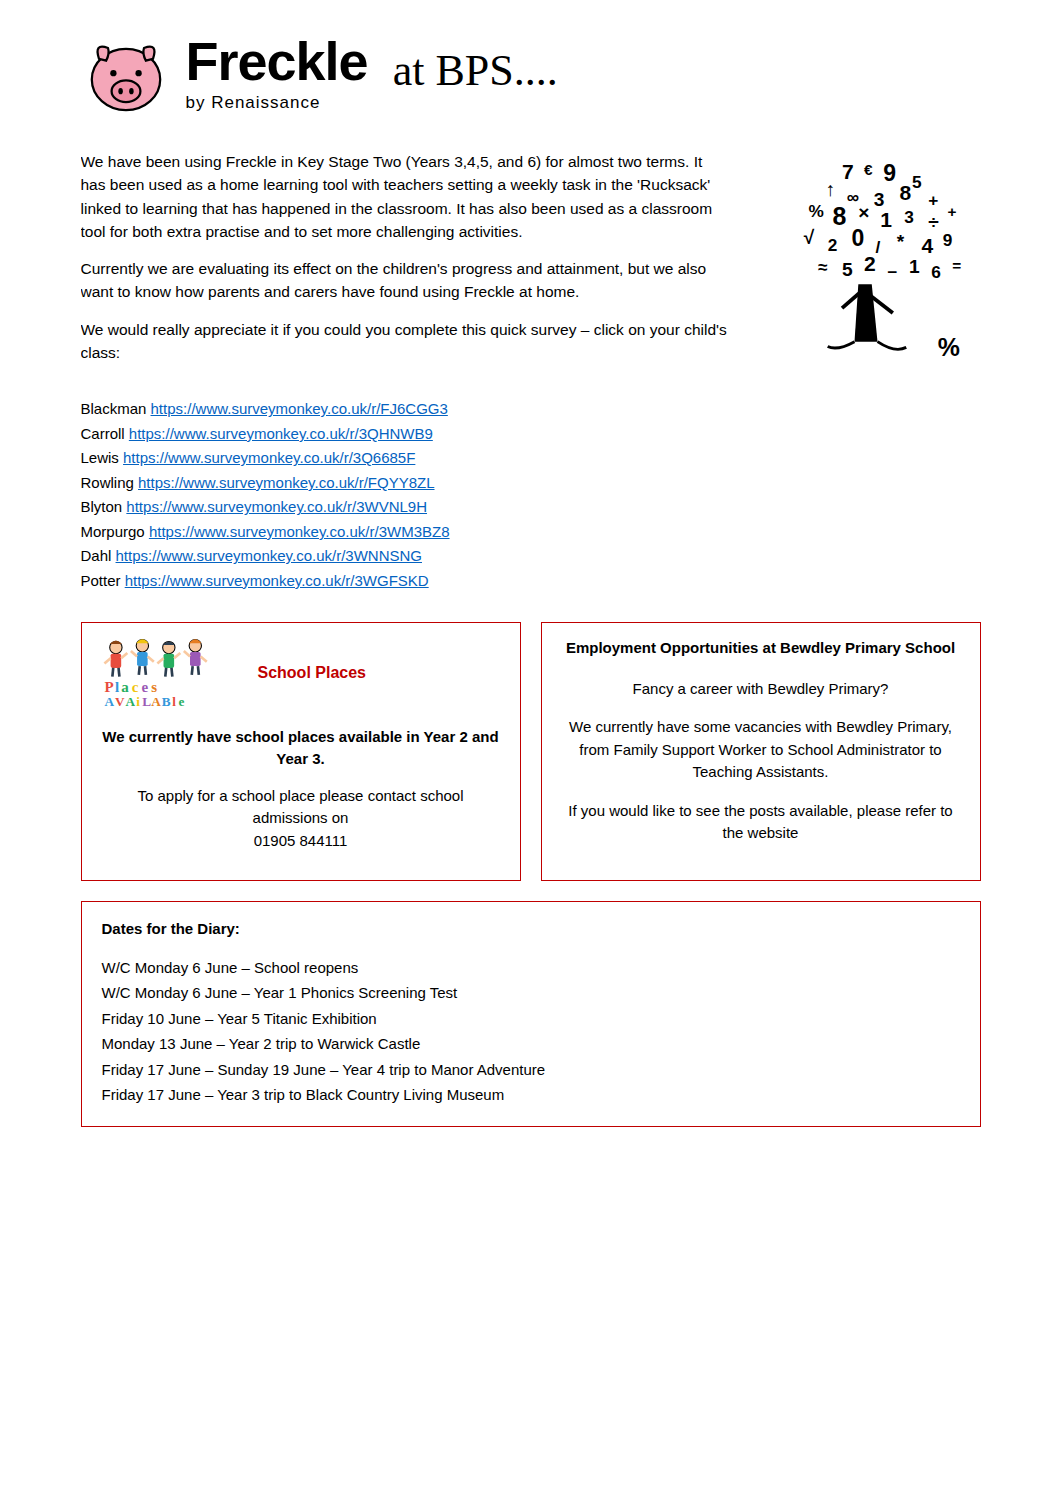Freckle by Renaissance
at BPS....
7 € 9 5 ↑ ∞ 3 8 + % 8 × 1 3 ÷ + √ 2 0 / * 4 9 ≈ 5 2 − 1 6 = %
We have been using Freckle in Key Stage Two (Years 3,4,5, and 6) for almost two terms. It has been used as a home learning tool with teachers setting a weekly task in the 'Rucksack' linked to learning that has happened in the classroom. It has also been used as a classroom tool for both extra practise and to set more challenging activities.
Currently we are evaluating its effect on the children's progress and attainment, but we also want to know how parents and carers have found using Freckle at home.
We would really appreciate it if you could you complete this quick survey – click on your child's class:
Blackman https://www.surveymonkey.co.uk/r/FJ6CGG3
Carroll https://www.surveymonkey.co.uk/r/3QHNWB9
Lewis https://www.surveymonkey.co.uk/r/3Q6685F
Rowling https://www.surveymonkey.co.uk/r/FQYY8ZL
Blyton https://www.surveymonkey.co.uk/r/3WVNL9H
Morpurgo https://www.surveymonkey.co.uk/r/3WM3BZ8
Dahl https://www.surveymonkey.co.uk/r/3WNNSNG
Potter https://www.surveymonkey.co.uk/r/3WGFSKD
P l a c e s A V A i L A B l e School Places
We currently have school places available in Year 2 and Year 3.
To apply for a school place please contact school admissions on
01905 844111
Employment Opportunities at Bewdley Primary School
Fancy a career with Bewdley Primary?
We currently have some vacancies with Bewdley Primary, from Family Support Worker to School Administrator to Teaching Assistants.
If you would like to see the posts available, please refer to the website
Dates for the Diary:
W/C Monday 6 June – School reopens
W/C Monday 6 June – Year 1 Phonics Screening Test
Friday 10 June – Year 5 Titanic Exhibition
Monday 13 June – Year 2 trip to Warwick Castle
Friday 17 June – Sunday 19 June – Year 4 trip to Manor Adventure
Friday 17 June – Year 3 trip to Black Country Living Museum